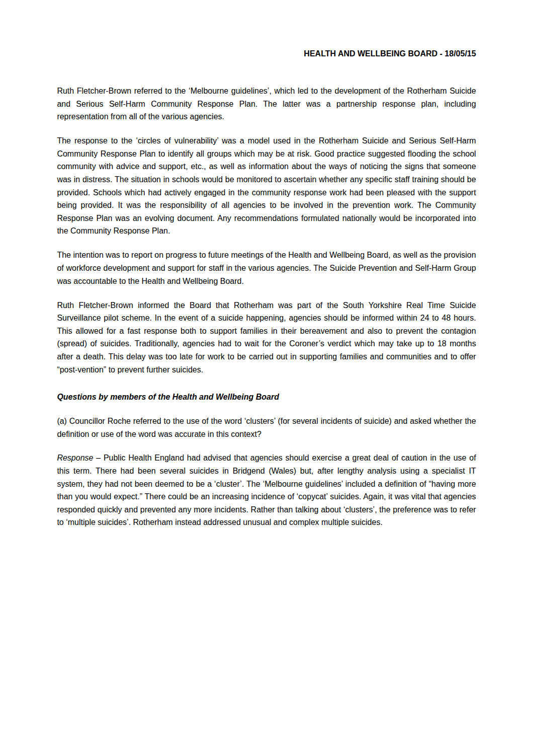HEALTH AND WELLBEING BOARD - 18/05/15
Ruth Fletcher-Brown referred to the ‘Melbourne guidelines’, which led to the development of the Rotherham Suicide and Serious Self-Harm Community Response Plan. The latter was a partnership response plan, including representation from all of the various agencies.
The response to the ‘circles of vulnerability’ was a model used in the Rotherham Suicide and Serious Self-Harm Community Response Plan to identify all groups which may be at risk. Good practice suggested flooding the school community with advice and support, etc., as well as information about the ways of noticing the signs that someone was in distress. The situation in schools would be monitored to ascertain whether any specific staff training should be provided. Schools which had actively engaged in the community response work had been pleased with the support being provided. It was the responsibility of all agencies to be involved in the prevention work. The Community Response Plan was an evolving document. Any recommendations formulated nationally would be incorporated into the Community Response Plan.
The intention was to report on progress to future meetings of the Health and Wellbeing Board, as well as the provision of workforce development and support for staff in the various agencies. The Suicide Prevention and Self-Harm Group was accountable to the Health and Wellbeing Board.
Ruth Fletcher-Brown informed the Board that Rotherham was part of the South Yorkshire Real Time Suicide Surveillance pilot scheme. In the event of a suicide happening, agencies should be informed within 24 to 48 hours. This allowed for a fast response both to support families in their bereavement and also to prevent the contagion (spread) of suicides. Traditionally, agencies had to wait for the Coroner’s verdict which may take up to 18 months after a death. This delay was too late for work to be carried out in supporting families and communities and to offer “post-vention” to prevent further suicides.
Questions by members of the Health and Wellbeing Board
(a) Councillor Roche referred to the use of the word ‘clusters’ (for several incidents of suicide) and asked whether the definition or use of the word was accurate in this context?
Response – Public Health England had advised that agencies should exercise a great deal of caution in the use of this term. There had been several suicides in Bridgend (Wales) but, after lengthy analysis using a specialist IT system, they had not been deemed to be a ‘cluster’. The ‘Melbourne guidelines’ included a definition of “having more than you would expect.” There could be an increasing incidence of ‘copycat’ suicides. Again, it was vital that agencies responded quickly and prevented any more incidents. Rather than talking about ‘clusters’, the preference was to refer to ‘multiple suicides’. Rotherham instead addressed unusual and complex multiple suicides.